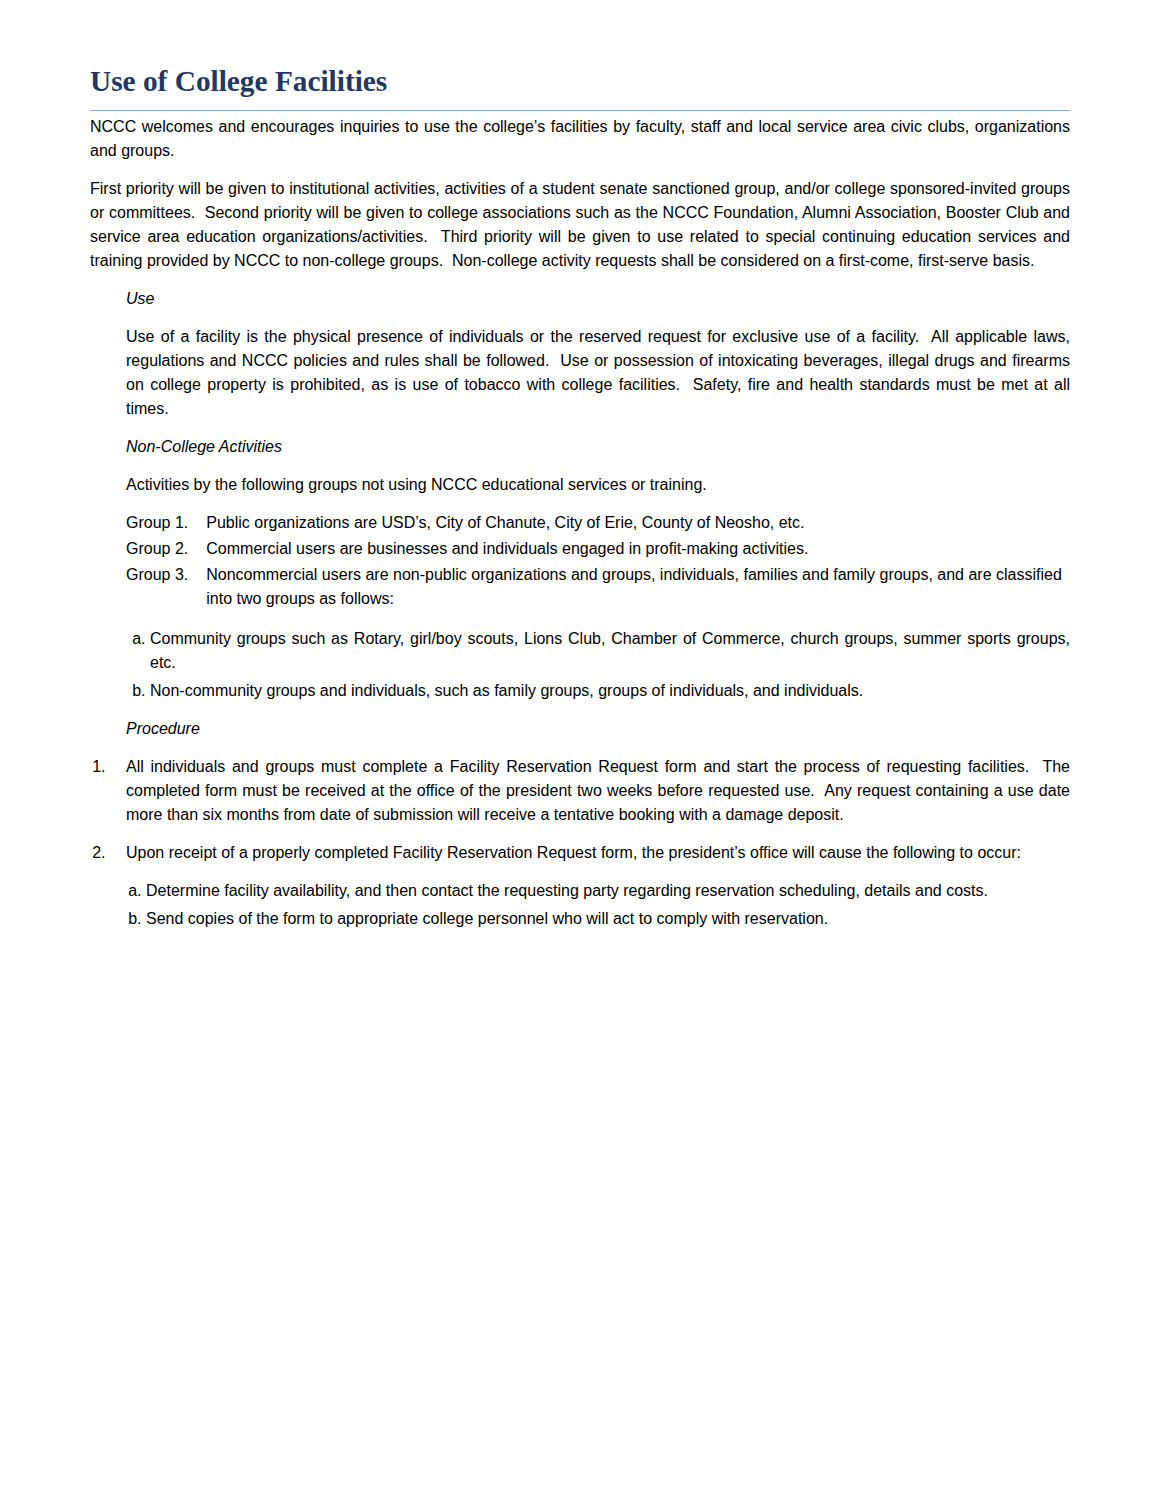Use of College Facilities
NCCC welcomes and encourages inquiries to use the college’s facilities by faculty, staff and local service area civic clubs, organizations and groups.
First priority will be given to institutional activities, activities of a student senate sanctioned group, and/or college sponsored-invited groups or committees. Second priority will be given to college associations such as the NCCC Foundation, Alumni Association, Booster Club and service area education organizations/activities. Third priority will be given to use related to special continuing education services and training provided by NCCC to non-college groups. Non-college activity requests shall be considered on a first-come, first-serve basis.
Use
Use of a facility is the physical presence of individuals or the reserved request for exclusive use of a facility. All applicable laws, regulations and NCCC policies and rules shall be followed. Use or possession of intoxicating beverages, illegal drugs and firearms on college property is prohibited, as is use of tobacco with college facilities. Safety, fire and health standards must be met at all times.
Non-College Activities
Activities by the following groups not using NCCC educational services or training.
| Group 1. | Public organizations are USD’s, City of Chanute, City of Erie, County of Neosho, etc. |
| Group 2. | Commercial users are businesses and individuals engaged in profit-making activities. |
| Group 3. | Noncommercial users are non-public organizations and groups, individuals, families and family groups, and are classified into two groups as follows: |
Community groups such as Rotary, girl/boy scouts, Lions Club, Chamber of Commerce, church groups, summer sports groups, etc.
Non-community groups and individuals, such as family groups, groups of individuals, and individuals.
Procedure
All individuals and groups must complete a Facility Reservation Request form and start the process of requesting facilities. The completed form must be received at the office of the president two weeks before requested use. Any request containing a use date more than six months from date of submission will receive a tentative booking with a damage deposit.
Upon receipt of a properly completed Facility Reservation Request form, the president’s office will cause the following to occur:
Determine facility availability, and then contact the requesting party regarding reservation scheduling, details and costs.
Send copies of the form to appropriate college personnel who will act to comply with reservation.